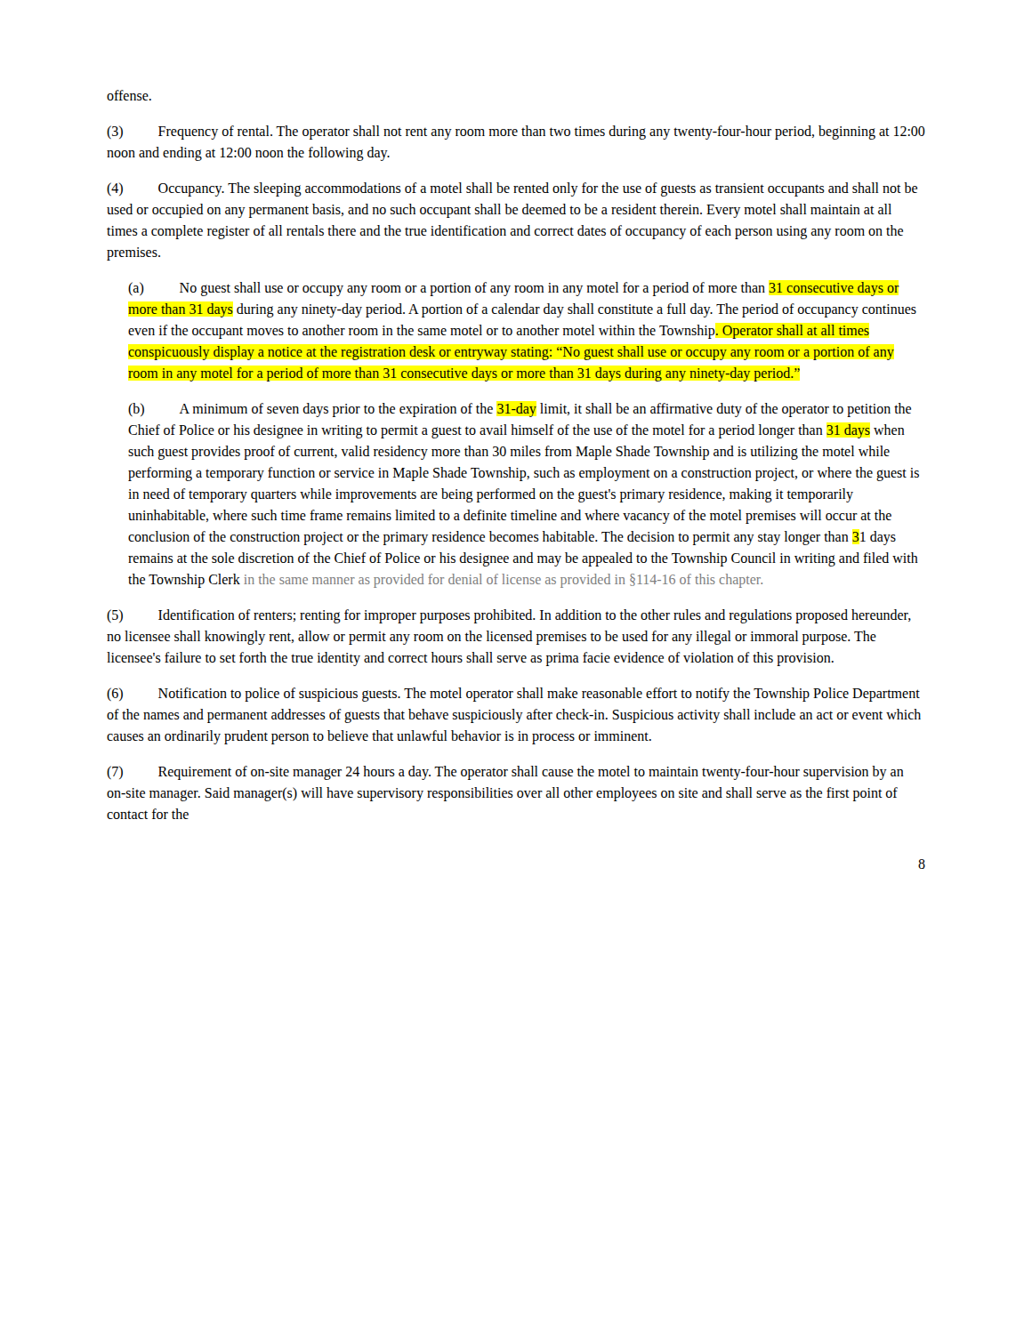offense.
(3) Frequency of rental. The operator shall not rent any room more than two times during any twenty-four-hour period, beginning at 12:00 noon and ending at 12:00 noon the following day.
(4) Occupancy. The sleeping accommodations of a motel shall be rented only for the use of guests as transient occupants and shall not be used or occupied on any permanent basis, and no such occupant shall be deemed to be a resident therein. Every motel shall maintain at all times a complete register of all rentals there and the true identification and correct dates of occupancy of each person using any room on the premises.
(a) No guest shall use or occupy any room or a portion of any room in any motel for a period of more than 31 consecutive days or more than 31 days during any ninety-day period. A portion of a calendar day shall constitute a full day. The period of occupancy continues even if the occupant moves to another room in the same motel or to another motel within the Township. Operator shall at all times conspicuously display a notice at the registration desk or entryway stating: “No guest shall use or occupy any room or a portion of any room in any motel for a period of more than 31 consecutive days or more than 31 days during any ninety-day period.”
(b) A minimum of seven days prior to the expiration of the 31-day limit, it shall be an affirmative duty of the operator to petition the Chief of Police or his designee in writing to permit a guest to avail himself of the use of the motel for a period longer than 31 days when such guest provides proof of current, valid residency more than 30 miles from Maple Shade Township and is utilizing the motel while performing a temporary function or service in Maple Shade Township, such as employment on a construction project, or where the guest is in need of temporary quarters while improvements are being performed on the guest's primary residence, making it temporarily uninhabitable, where such time frame remains limited to a definite timeline and where vacancy of the motel premises will occur at the conclusion of the construction project or the primary residence becomes habitable. The decision to permit any stay longer than 31 days remains at the sole discretion of the Chief of Police or his designee and may be appealed to the Township Council in writing and filed with the Township Clerk in the same manner as provided for denial of license as provided in §114-16 of this chapter.
(5) Identification of renters; renting for improper purposes prohibited. In addition to the other rules and regulations proposed hereunder, no licensee shall knowingly rent, allow or permit any room on the licensed premises to be used for any illegal or immoral purpose. The licensee's failure to set forth the true identity and correct hours shall serve as prima facie evidence of violation of this provision.
(6) Notification to police of suspicious guests. The motel operator shall make reasonable effort to notify the Township Police Department of the names and permanent addresses of guests that behave suspiciously after check-in. Suspicious activity shall include an act or event which causes an ordinarily prudent person to believe that unlawful behavior is in process or imminent.
(7) Requirement of on-site manager 24 hours a day. The operator shall cause the motel to maintain twenty-four-hour supervision by an on-site manager. Said manager(s) will have supervisory responsibilities over all other employees on site and shall serve as the first point of contact for the
8